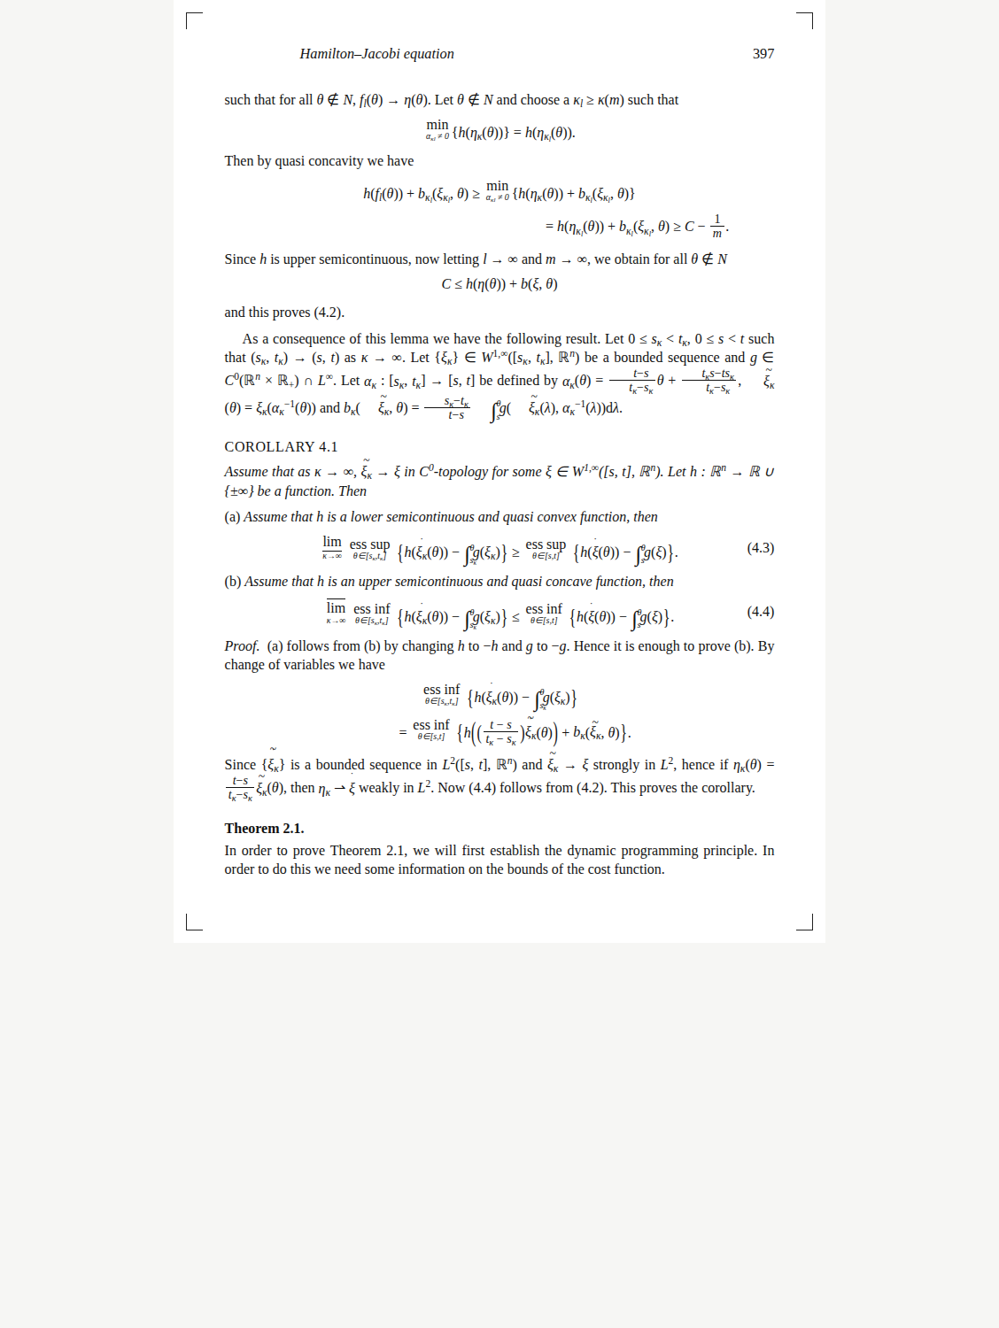Hamilton–Jacobi equation 397
such that for all θ ∉ N, fl(θ) → η(θ). Let θ ∉ N and choose a κl ≥ κ(m) such that
min ακl ≠ 0{h(ηκ(θ))} = h(ηκl(θ)).
Then by quasi concavity we have
h(fl(θ)) + bκl(ξκl, θ) ≥ min ακl ≠ 0{h(ηκ(θ)) + bκl(ξκl, θ)}
= h(ηκl(θ)) + bκl(ξκl, θ) ≥ C − 1 m.
Since h is upper semicontinuous, now letting l → ∞ and m → ∞, we obtain for all θ ∉ N
C ≤ h(η(θ)) + b(ξ, θ)
and this proves (4.2).
As a consequence of this lemma we have the following result. Let 0 ≤ sκ < tκ, 0 ≤ s < t such that (sκ, tκ) → (s, t) as κ → ∞. Let {ξκ} ∈ W1,∞([sκ, tκ], ℝn) be a bounded sequence and g ∈ C0(ℝn × ℝ+) ∩ L∞. Let ακ : [sκ, tκ] → [s, t] be defined by ακ(θ) = t−s tκ−sκ θ + tκs−tsκ tκ−sκ, ~ξκ(θ) = ξκ(ακ−1(θ)) and bκ(~ξκ, θ) = sκ−tκ t−s∫θs g(~ξκ(λ), ακ−1(λ))dλ.
COROLLARY 4.1
Assume that as κ → ∞, ~ξκ → ξ in C0-topology for some ξ ∈ W1,∞([s, t], ℝn). Let h : ℝn → ℝ ∪ {±∞} be a function. Then
(a) Assume that h is a lower semicontinuous and quasi convex function, then
lim κ→∞ ess sup θ∈[sκ,tκ] {h(˙ξκ(θ)) − ∫θsκ g(ξκ)} ≥ ess sup θ∈[s,t] {h(˙ξ(θ)) − ∫θs g(ξ)}. (4.3)
(b) Assume that h is an upper semicontinuous and quasi concave function, then
lim κ→∞ ess inf θ∈[sκ,tκ] {h(˙ξκ(θ)) − ∫θsκ g(ξκ)} ≤ ess inf θ∈[s,t] {h(˙ξ(θ)) − ∫θs g(ξ)}. (4.4)
Proof. (a) follows from (b) by changing h to −h and g to −g. Hence it is enough to prove (b). By change of variables we have
ess inf θ∈[sκ,tκ] {h(˙ξκ(θ)) − ∫θsκ g(ξκ)}
= ess inf θ∈[s,t] {h((t − s tκ − sκ)~˙ξκ(θ)) + bκ(~ξκ, θ)}.
Since {~˙ξκ} is a bounded sequence in L2([s, t], ℝn) and ~ξκ → ξ strongly in L2, hence if ηκ(θ) = t−s tκ−sκ~ξκ(θ), then ηκ ⇀ ˙ξ weakly in L2. Now (4.4) follows from (4.2). This proves the corollary.
Theorem 2.1.
In order to prove Theorem 2.1, we will first establish the dynamic programming principle. In order to do this we need some information on the bounds of the cost function.